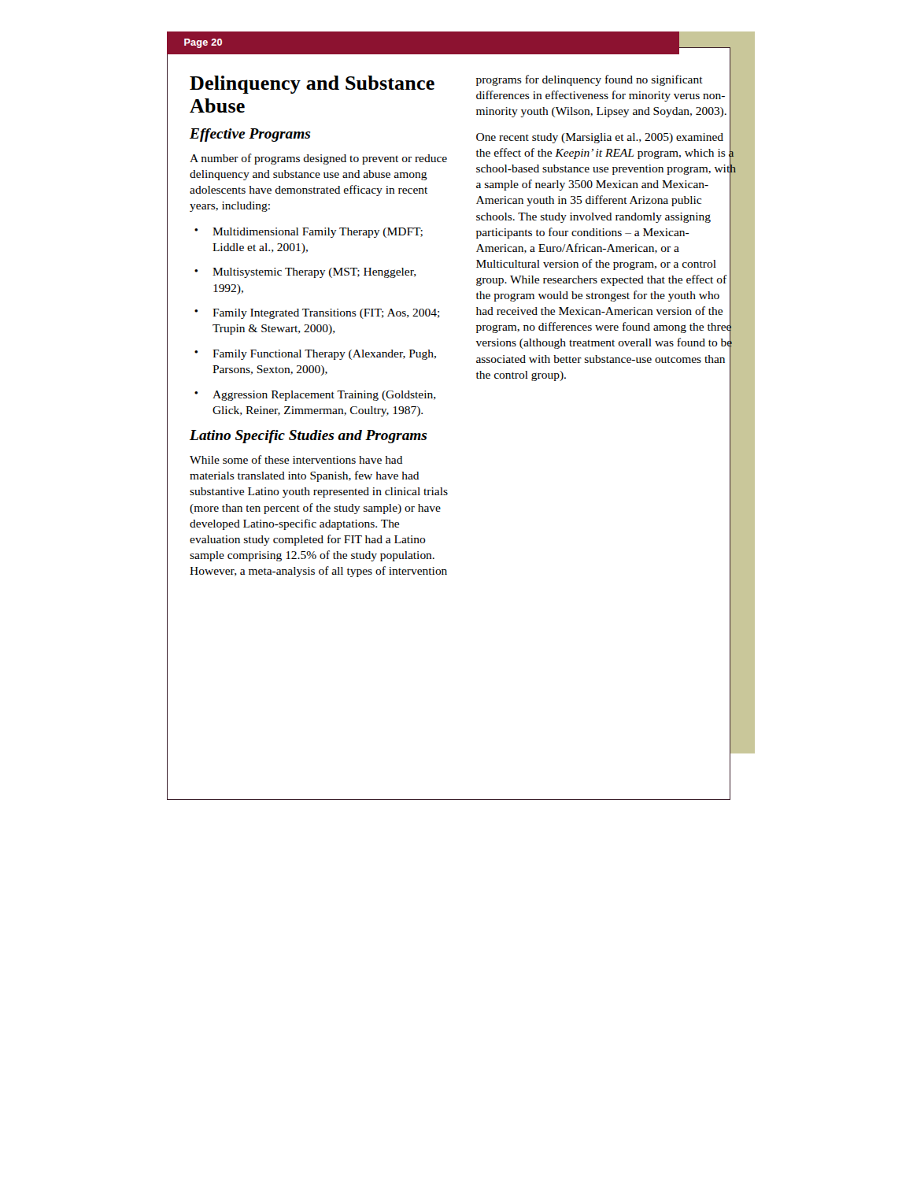Page 20
Delinquency and Substance Abuse
Effective Programs
A number of programs designed to prevent or reduce delinquency and substance use and abuse among adolescents have demonstrated efficacy in recent years, including:
Multidimensional Family Therapy (MDFT; Liddle et al., 2001),
Multisystemic Therapy (MST; Henggeler, 1992),
Family Integrated Transitions (FIT; Aos, 2004; Trupin & Stewart, 2000),
Family Functional Therapy (Alexander, Pugh, Parsons, Sexton, 2000),
Aggression Replacement Training (Goldstein, Glick, Reiner, Zimmerman, Coultry, 1987).
Latino Specific Studies and Programs
While some of these interventions have had materials translated into Spanish, few have had substantive Latino youth represented in clinical trials (more than ten percent of the study sample) or have developed Latino-specific adaptations. The evaluation study completed for FIT had a Latino sample comprising 12.5% of the study population. However, a meta-analysis of all types of intervention
programs for delinquency found no significant differences in effectiveness for minority verus non-minority youth (Wilson, Lipsey and Soydan, 2003).
One recent study (Marsiglia et al., 2005) examined the effect of the Keepin’ it REAL program, which is a school-based substance use prevention program, with a sample of nearly 3500 Mexican and Mexican-American youth in 35 different Arizona public schools. The study involved randomly assigning participants to four conditions – a Mexican-American, a Euro/African-American, or a Multicultural version of the program, or a control group. While researchers expected that the effect of the program would be strongest for the youth who had received the Mexican-American version of the program, no differences were found among the three versions (although treatment overall was found to be associated with better substance-use outcomes than the control group).